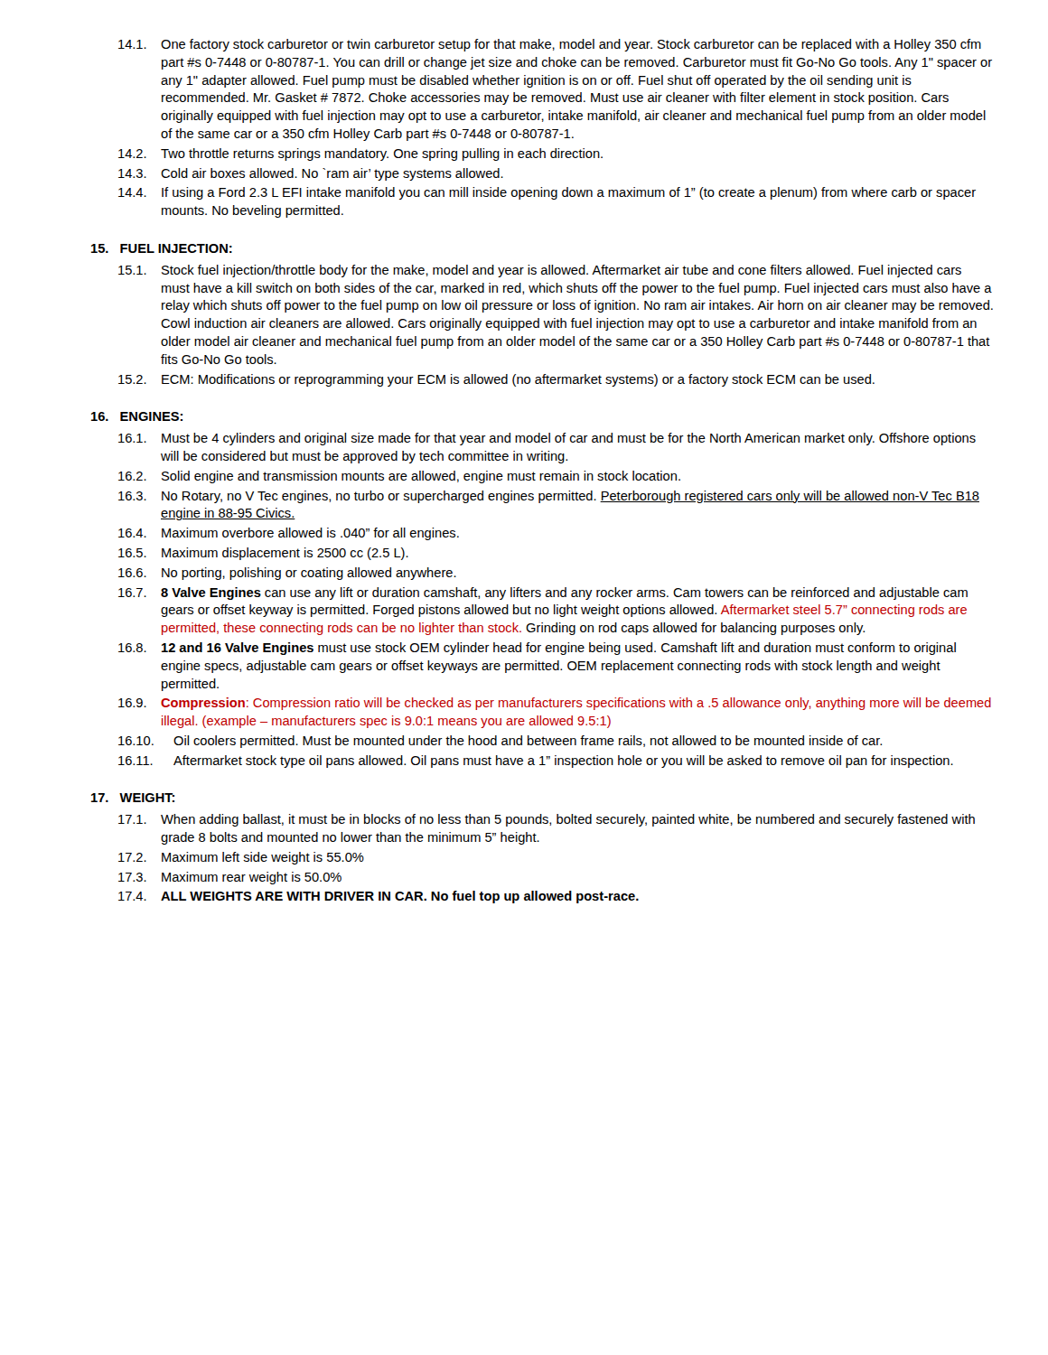14.1. One factory stock carburetor or twin carburetor setup for that make, model and year. Stock carburetor can be replaced with a Holley 350 cfm part #s 0-7448 or 0-80787-1. You can drill or change jet size and choke can be removed. Carburetor must fit Go-No Go tools. Any 1" spacer or any 1" adapter allowed. Fuel pump must be disabled whether ignition is on or off. Fuel shut off operated by the oil sending unit is recommended. Mr. Gasket # 7872. Choke accessories may be removed. Must use air cleaner with filter element in stock position. Cars originally equipped with fuel injection may opt to use a carburetor, intake manifold, air cleaner and mechanical fuel pump from an older model of the same car or a 350 cfm Holley Carb part #s 0-7448 or 0-80787-1.
14.2. Two throttle returns springs mandatory. One spring pulling in each direction.
14.3. Cold air boxes allowed. No `ram air’ type systems allowed.
14.4. If using a Ford 2.3 L EFI intake manifold you can mill inside opening down a maximum of 1” (to create a plenum) from where carb or spacer mounts. No beveling permitted.
15. FUEL INJECTION:
15.1. Stock fuel injection/throttle body for the make, model and year is allowed. Aftermarket air tube and cone filters allowed. Fuel injected cars must have a kill switch on both sides of the car, marked in red, which shuts off the power to the fuel pump. Fuel injected cars must also have a relay which shuts off power to the fuel pump on low oil pressure or loss of ignition. No ram air intakes. Air horn on air cleaner may be removed. Cowl induction air cleaners are allowed. Cars originally equipped with fuel injection may opt to use a carburetor and intake manifold from an older model air cleaner and mechanical fuel pump from an older model of the same car or a 350 Holley Carb part #s 0-7448 or 0-80787-1 that fits Go-No Go tools.
15.2. ECM: Modifications or reprogramming your ECM is allowed (no aftermarket systems) or a factory stock ECM can be used.
16. ENGINES:
16.1. Must be 4 cylinders and original size made for that year and model of car and must be for the North American market only. Offshore options will be considered but must be approved by tech committee in writing.
16.2. Solid engine and transmission mounts are allowed, engine must remain in stock location.
16.3. No Rotary, no V Tec engines, no turbo or supercharged engines permitted. Peterborough registered cars only will be allowed non-V Tec B18 engine in 88-95 Civics.
16.4. Maximum overbore allowed is .040” for all engines.
16.5. Maximum displacement is 2500 cc (2.5 L).
16.6. No porting, polishing or coating allowed anywhere.
16.7. 8 Valve Engines can use any lift or duration camshaft, any lifters and any rocker arms. Cam towers can be reinforced and adjustable cam gears or offset keyway is permitted. Forged pistons allowed but no light weight options allowed. Aftermarket steel 5.7” connecting rods are permitted, these connecting rods can be no lighter than stock. Grinding on rod caps allowed for balancing purposes only.
16.8. 12 and 16 Valve Engines must use stock OEM cylinder head for engine being used. Camshaft lift and duration must conform to original engine specs, adjustable cam gears or offset keyways are permitted. OEM replacement connecting rods with stock length and weight permitted.
16.9. Compression: Compression ratio will be checked as per manufacturers specifications with a .5 allowance only, anything more will be deemed illegal. (example – manufacturers spec is 9.0:1 means you are allowed 9.5:1)
16.10. Oil coolers permitted. Must be mounted under the hood and between frame rails, not allowed to be mounted inside of car.
16.11. Aftermarket stock type oil pans allowed. Oil pans must have a 1” inspection hole or you will be asked to remove oil pan for inspection.
17. WEIGHT:
17.1. When adding ballast, it must be in blocks of no less than 5 pounds, bolted securely, painted white, be numbered and securely fastened with grade 8 bolts and mounted no lower than the minimum 5” height.
17.2. Maximum left side weight is 55.0%
17.3. Maximum rear weight is 50.0%
17.4. ALL WEIGHTS ARE WITH DRIVER IN CAR. No fuel top up allowed post-race.